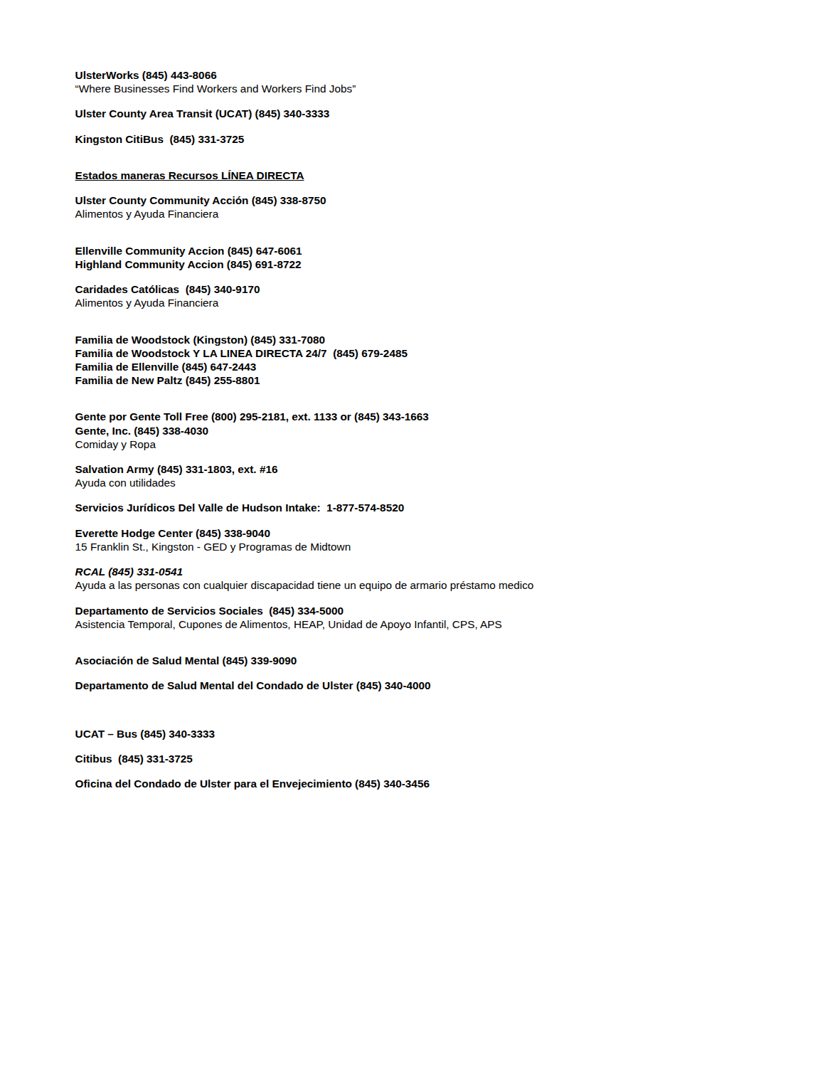UlsterWorks (845) 443-8066
“Where Businesses Find Workers and Workers Find Jobs”
Ulster County Area Transit (UCAT) (845) 340-3333
Kingston CitiBus (845) 331-3725
Estados maneras Recursos LÍNEA DIRECTA
Ulster County Community Acción (845) 338-8750
Alimentos y Ayuda Financiera
Ellenville Community Accion (845) 647-6061
Highland Community Accion (845) 691-8722
Caridades Católicas (845) 340-9170
Alimentos y Ayuda Financiera
Familia de Woodstock (Kingston) (845) 331-7080
Familia de Woodstock Y LA LINEA DIRECTA 24/7 (845) 679-2485
Familia de Ellenville (845) 647-2443
Familia de New Paltz (845) 255-8801
Gente por Gente Toll Free (800) 295-2181, ext. 1133 or (845) 343-1663
Gente, Inc. (845) 338-4030
Comiday y Ropa
Salvation Army (845) 331-1803, ext. #16
Ayuda con utilidades
Servicios Jurídicos Del Valle de Hudson Intake: 1-877-574-8520
Everette Hodge Center (845) 338-9040
15 Franklin St., Kingston - GED y Programas de Midtown
RCAL (845) 331-0541
Ayuda a las personas con cualquier discapacidad tiene un equipo de armario préstamo medico
Departamento de Servicios Sociales (845) 334-5000
Asistencia Temporal, Cupones de Alimentos, HEAP, Unidad de Apoyo Infantil, CPS, APS
Asociación de Salud Mental (845) 339-9090
Departamento de Salud Mental del Condado de Ulster (845) 340-4000
UCAT – Bus (845) 340-3333
Citibus (845) 331-3725
Oficina del Condado de Ulster para el Envejecimiento (845) 340-3456